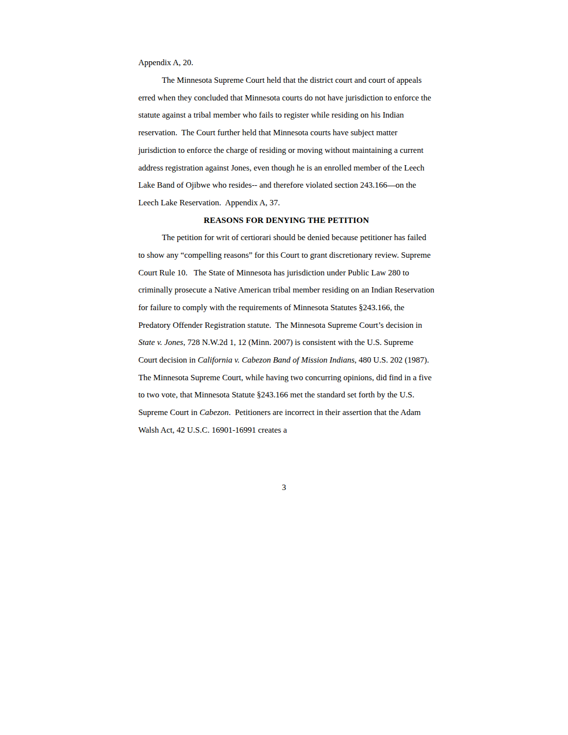Appendix A, 20.
The Minnesota Supreme Court held that the district court and court of appeals erred when they concluded that Minnesota courts do not have jurisdiction to enforce the statute against a tribal member who fails to register while residing on his Indian reservation. The Court further held that Minnesota courts have subject matter jurisdiction to enforce the charge of residing or moving without maintaining a current address registration against Jones, even though he is an enrolled member of the Leech Lake Band of Ojibwe who resides-- and therefore violated section 243.166—on the Leech Lake Reservation. Appendix A, 37.
REASONS FOR DENYING THE PETITION
The petition for writ of certiorari should be denied because petitioner has failed to show any “compelling reasons” for this Court to grant discretionary review. Supreme Court Rule 10. The State of Minnesota has jurisdiction under Public Law 280 to criminally prosecute a Native American tribal member residing on an Indian Reservation for failure to comply with the requirements of Minnesota Statutes §243.166, the Predatory Offender Registration statute. The Minnesota Supreme Court’s decision in State v. Jones, 728 N.W.2d 1, 12 (Minn. 2007) is consistent with the U.S. Supreme Court decision in California v. Cabezon Band of Mission Indians, 480 U.S. 202 (1987). The Minnesota Supreme Court, while having two concurring opinions, did find in a five to two vote, that Minnesota Statute §243.166 met the standard set forth by the U.S. Supreme Court in Cabezon. Petitioners are incorrect in their assertion that the Adam Walsh Act, 42 U.S.C. 16901-16991 creates a
3